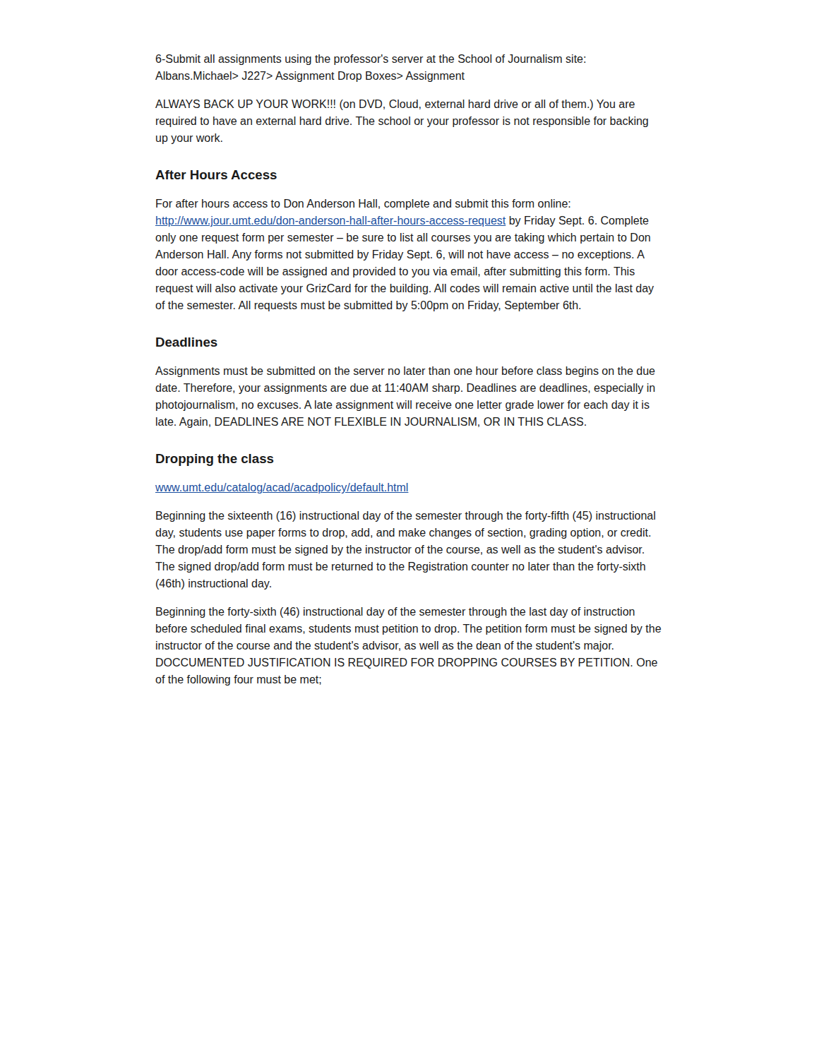6-Submit all assignments using the professor's server at the School of Journalism site:
Albans.Michael> J227> Assignment Drop Boxes> Assignment
ALWAYS BACK UP YOUR WORK!!! (on DVD, Cloud, external hard drive or all of them.) You are required to have an external hard drive. The school or your professor is not responsible for backing up your work.
After Hours Access
For after hours access to Don Anderson Hall, complete and submit this form online: http://www.jour.umt.edu/don-anderson-hall-after-hours-access-request by Friday Sept. 6. Complete only one request form per semester – be sure to list all courses you are taking which pertain to Don Anderson Hall. Any forms not submitted by Friday Sept. 6, will not have access – no exceptions. A door access-code will be assigned and provided to you via email, after submitting this form. This request will also activate your GrizCard for the building. All codes will remain active until the last day of the semester. All requests must be submitted by 5:00pm on Friday, September 6th.
Deadlines
Assignments must be submitted on the server no later than one hour before class begins on the due date. Therefore, your assignments are due at 11:40AM sharp. Deadlines are deadlines, especially in photojournalism, no excuses. A late assignment will receive one letter grade lower for each day it is late. Again, DEADLINES ARE NOT FLEXIBLE IN JOURNALISM, OR IN THIS CLASS.
Dropping the class
www.umt.edu/catalog/acad/acadpolicy/default.html
Beginning the sixteenth (16) instructional day of the semester through the forty-fifth (45) instructional day, students use paper forms to drop, add, and make changes of section, grading option, or credit. The drop/add form must be signed by the instructor of the course, as well as the student's advisor. The signed drop/add form must be returned to the Registration counter no later than the forty-sixth (46th) instructional day.
Beginning the forty-sixth (46) instructional day of the semester through the last day of instruction before scheduled final exams, students must petition to drop. The petition form must be signed by the instructor of the course and the student's advisor, as well as the dean of the student's major. DOCCUMENTED JUSTIFICATION IS REQUIRED FOR DROPPING COURSES BY PETITION. One of the following four must be met;